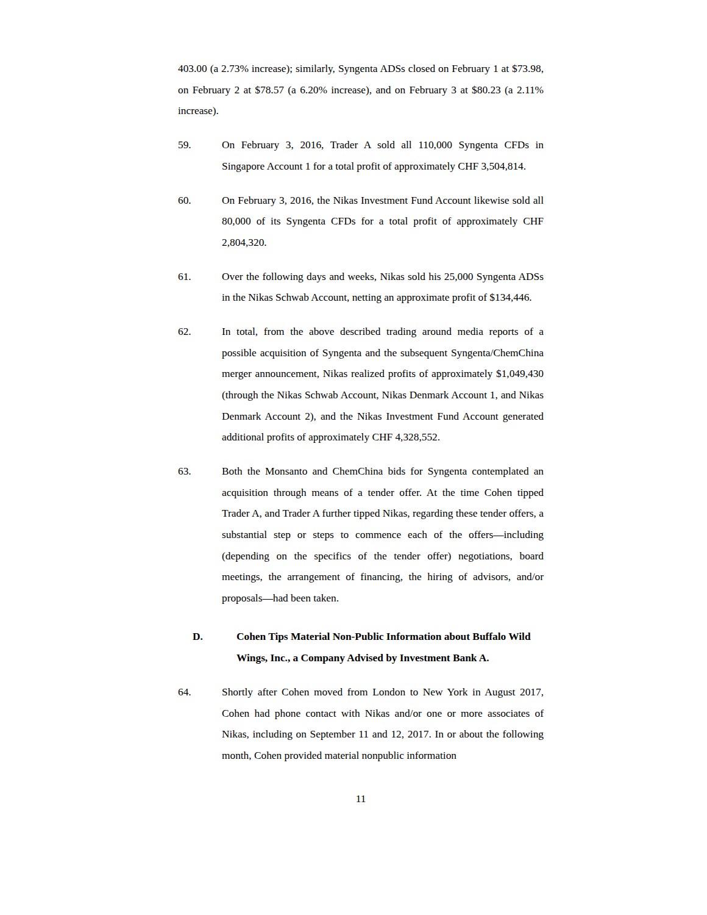403.00 (a 2.73% increase); similarly, Syngenta ADSs closed on February 1 at $73.98, on February 2 at $78.57 (a 6.20% increase), and on February 3 at $80.23 (a 2.11% increase).
59. On February 3, 2016, Trader A sold all 110,000 Syngenta CFDs in Singapore Account 1 for a total profit of approximately CHF 3,504,814.
60. On February 3, 2016, the Nikas Investment Fund Account likewise sold all 80,000 of its Syngenta CFDs for a total profit of approximately CHF 2,804,320.
61. Over the following days and weeks, Nikas sold his 25,000 Syngenta ADSs in the Nikas Schwab Account, netting an approximate profit of $134,446.
62. In total, from the above described trading around media reports of a possible acquisition of Syngenta and the subsequent Syngenta/ChemChina merger announcement, Nikas realized profits of approximately $1,049,430 (through the Nikas Schwab Account, Nikas Denmark Account 1, and Nikas Denmark Account 2), and the Nikas Investment Fund Account generated additional profits of approximately CHF 4,328,552.
63. Both the Monsanto and ChemChina bids for Syngenta contemplated an acquisition through means of a tender offer. At the time Cohen tipped Trader A, and Trader A further tipped Nikas, regarding these tender offers, a substantial step or steps to commence each of the offers—including (depending on the specifics of the tender offer) negotiations, board meetings, the arrangement of financing, the hiring of advisors, and/or proposals—had been taken.
D. Cohen Tips Material Non-Public Information about Buffalo Wild Wings, Inc., a Company Advised by Investment Bank A.
64. Shortly after Cohen moved from London to New York in August 2017, Cohen had phone contact with Nikas and/or one or more associates of Nikas, including on September 11 and 12, 2017. In or about the following month, Cohen provided material nonpublic information
11